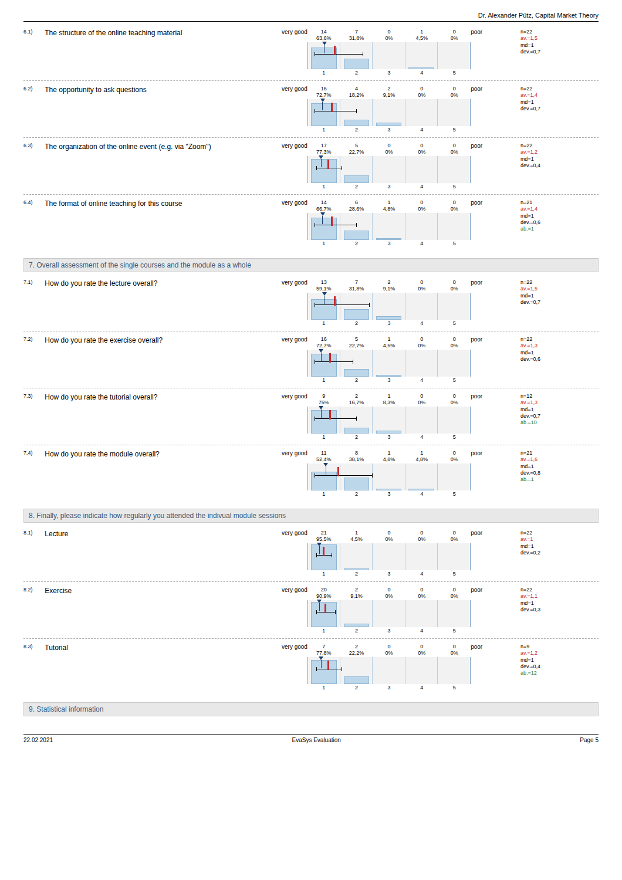Dr. Alexander Pütz, Capital Market Theory
| 6.1) | The structure of the online teaching material | very good | 14 7 0 1 0 63,6% 31,8% 0% 4,5% 0% 1 2 3 4 5 | poor | n=22 av.=1,5 md=1 dev.=0,7 |
| 6.2) | The opportunity to ask questions | very good | 16 4 2 0 0 72,7% 18,2% 9,1% 0% 0% 1 2 3 4 5 | poor | n=22 av.=1,4 md=1 dev.=0,7 |
| 6.3) | The organization of the online event (e.g. via "Zoom") | very good | 17 5 0 0 0 77,3% 22,7% 0% 0% 0% 1 2 3 4 5 | poor | n=22 av.=1,2 md=1 dev.=0,4 |
| 6.4) | The format of online teaching for this course | very good | 14 6 1 0 0 66,7% 28,6% 4,8% 0% 0% 1 2 3 4 5 | poor | n=21 av.=1,4 md=1 dev.=0,6 ab.=1 |
7. Overall assessment of the single courses and the module as a whole
| 7.1) | How do you rate the lecture overall? | very good | 13 7 2 0 0 59,1% 31,8% 9,1% 0% 0% 1 2 3 4 5 | poor | n=22 av.=1,5 md=1 dev.=0,7 |
| 7.2) | How do you rate the exercise overall? | very good | 16 5 1 0 0 72,7% 22,7% 4,5% 0% 0% 1 2 3 4 5 | poor | n=22 av.=1,3 md=1 dev.=0,6 |
| 7.3) | How do you rate the tutorial overall? | very good | 9 2 1 0 0 75% 16,7% 8,3% 0% 0% 1 2 3 4 5 | poor | n=12 av.=1,3 md=1 dev.=0,7 ab.=10 |
| 7.4) | How do you rate the module overall? | very good | 11 8 1 1 0 52,4% 38,1% 4,8% 4,8% 0% 1 2 3 4 5 | poor | n=21 av.=1,6 md=1 dev.=0,8 ab.=1 |
8. Finally, please indicate how regularly you attended the indivual module sessions
| 8.1) | Lecture | very good | 21 1 0 0 0 95,5% 4,5% 0% 0% 0% 1 2 3 4 5 | poor | n=22 av.=1 md=1 dev.=0,2 |
| 8.2) | Exercise | very good | 20 2 0 0 0 90,9% 9,1% 0% 0% 0% 1 2 3 4 5 | poor | n=22 av.=1,1 md=1 dev.=0,3 |
| 8.3) | Tutorial | very good | 7 2 0 0 0 77,8% 22,2% 0% 0% 0% 1 2 3 4 5 | poor | n=9 av.=1,2 md=1 dev.=0,4 ab.=12 |
9. Statistical information
22.02.2021
EvaSys Evaluation
Page 5